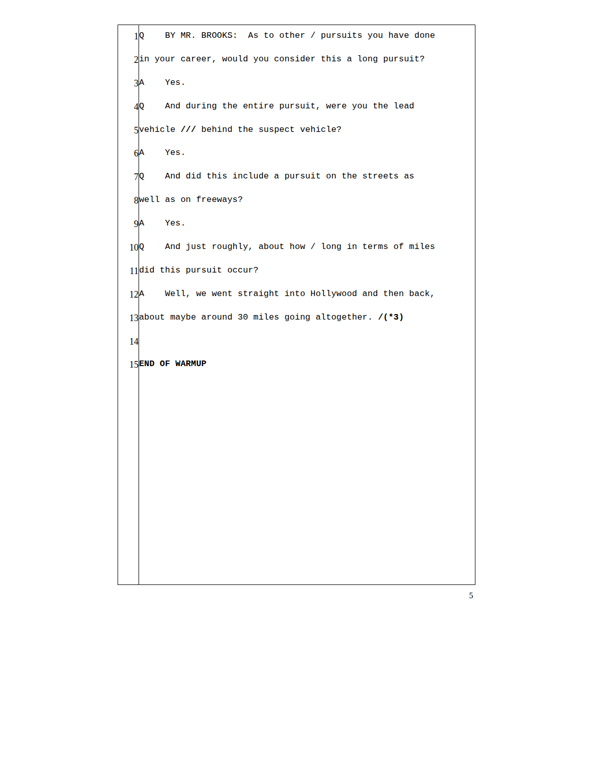| 1 | Q BY MR. BROOKS: As to other / pursuits you have done |
| 2 | in your career, would you consider this a long pursuit? |
| 3 | A Yes. |
| 4 | Q And during the entire pursuit, were you the lead |
| 5 | vehicle /// behind the suspect vehicle? |
| 6 | A Yes. |
| 7 | Q And did this include a pursuit on the streets as |
| 8 | well as on freeways? |
| 9 | A Yes. |
| 10 | Q And just roughly, about how / long in terms of miles |
| 11 | did this pursuit occur? |
| 12 | A Well, we went straight into Hollywood and then back, |
| 13 | about maybe around 30 miles going altogether. /(*3) |
| 14 | |
| 15 | END OF WARMUP |
5